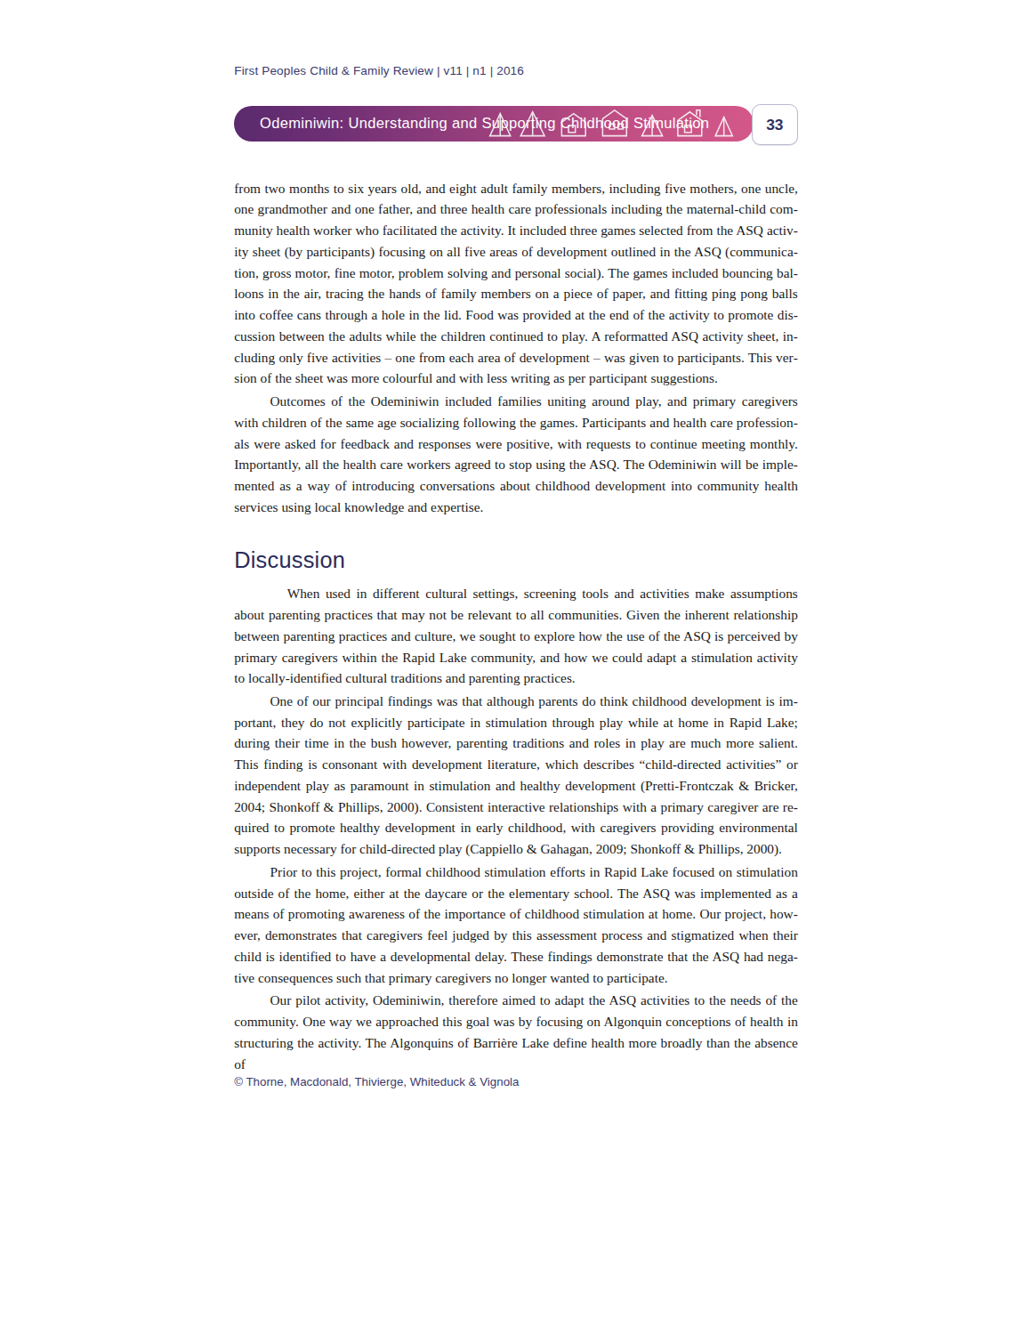First Peoples Child & Family Review | v11 | n1 | 2016
Odeminiwin: Understanding and Supporting Childhood Stimulation
33
from two months to six years old, and eight adult family members, including five mothers, one uncle, one grandmother and one father, and three health care professionals including the maternal-child community health worker who facilitated the activity. It included three games selected from the ASQ activity sheet (by participants) focusing on all five areas of development outlined in the ASQ (communication, gross motor, fine motor, problem solving and personal social). The games included bouncing balloons in the air, tracing the hands of family members on a piece of paper, and fitting ping pong balls into coffee cans through a hole in the lid. Food was provided at the end of the activity to promote discussion between the adults while the children continued to play. A reformatted ASQ activity sheet, including only five activities – one from each area of development – was given to participants. This version of the sheet was more colourful and with less writing as per participant suggestions.
Outcomes of the Odeminiwin included families uniting around play, and primary caregivers with children of the same age socializing following the games. Participants and health care professionals were asked for feedback and responses were positive, with requests to continue meeting monthly. Importantly, all the health care workers agreed to stop using the ASQ. The Odeminiwin will be implemented as a way of introducing conversations about childhood development into community health services using local knowledge and expertise.
Discussion
When used in different cultural settings, screening tools and activities make assumptions about parenting practices that may not be relevant to all communities. Given the inherent relationship between parenting practices and culture, we sought to explore how the use of the ASQ is perceived by primary caregivers within the Rapid Lake community, and how we could adapt a stimulation activity to locally-identified cultural traditions and parenting practices.
One of our principal findings was that although parents do think childhood development is important, they do not explicitly participate in stimulation through play while at home in Rapid Lake; during their time in the bush however, parenting traditions and roles in play are much more salient. This finding is consonant with development literature, which describes “child-directed activities” or independent play as paramount in stimulation and healthy development (Pretti-Frontczak & Bricker, 2004; Shonkoff & Phillips, 2000). Consistent interactive relationships with a primary caregiver are required to promote healthy development in early childhood, with caregivers providing environmental supports necessary for child-directed play (Cappiello & Gahagan, 2009; Shonkoff & Phillips, 2000).
Prior to this project, formal childhood stimulation efforts in Rapid Lake focused on stimulation outside of the home, either at the daycare or the elementary school. The ASQ was implemented as a means of promoting awareness of the importance of childhood stimulation at home. Our project, however, demonstrates that caregivers feel judged by this assessment process and stigmatized when their child is identified to have a developmental delay. These findings demonstrate that the ASQ had negative consequences such that primary caregivers no longer wanted to participate.
Our pilot activity, Odeminiwin, therefore aimed to adapt the ASQ activities to the needs of the community. One way we approached this goal was by focusing on Algonquin conceptions of health in structuring the activity. The Algonquins of Barrière Lake define health more broadly than the absence of
© Thorne, Macdonald, Thivierge, Whiteduck & Vignola